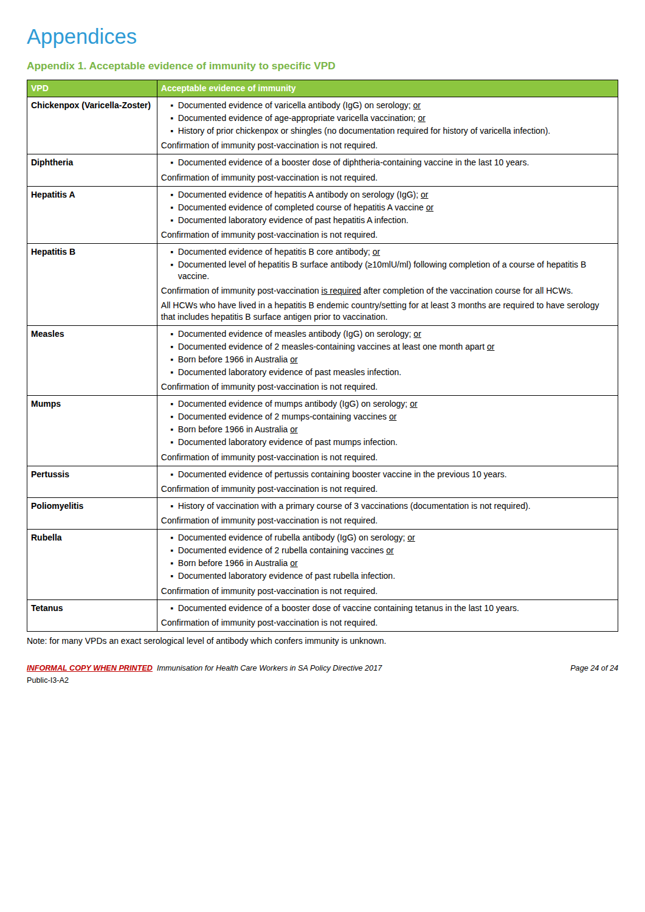Appendices
Appendix 1. Acceptable evidence of immunity to specific VPD
| VPD | Acceptable evidence of immunity |
| --- | --- |
| Chickenpox (Varicella-Zoster) | Documented evidence of varicella antibody (IgG) on serology; or Documented evidence of age-appropriate varicella vaccination; or History of prior chickenpox or shingles (no documentation required for history of varicella infection). Confirmation of immunity post-vaccination is not required. |
| Diphtheria | Documented evidence of a booster dose of diphtheria-containing vaccine in the last 10 years. Confirmation of immunity post-vaccination is not required. |
| Hepatitis A | Documented evidence of hepatitis A antibody on serology (IgG); or Documented evidence of completed course of hepatitis A vaccine or Documented laboratory evidence of past hepatitis A infection. Confirmation of immunity post-vaccination is not required. |
| Hepatitis B | Documented evidence of hepatitis B core antibody; or Documented level of hepatitis B surface antibody (≥10mlU/ml) following completion of a course of hepatitis B vaccine. Confirmation of immunity post-vaccination is required after completion of the vaccination course for all HCWs. All HCWs who have lived in a hepatitis B endemic country/setting for at least 3 months are required to have serology that includes hepatitis B surface antigen prior to vaccination. |
| Measles | Documented evidence of measles antibody (IgG) on serology; or Documented evidence of 2 measles-containing vaccines at least one month apart or Born before 1966 in Australia or Documented laboratory evidence of past measles infection. Confirmation of immunity post-vaccination is not required. |
| Mumps | Documented evidence of mumps antibody (IgG) on serology; or Documented evidence of 2 mumps-containing vaccines or Born before 1966 in Australia or Documented laboratory evidence of past mumps infection. Confirmation of immunity post-vaccination is not required. |
| Pertussis | Documented evidence of pertussis containing booster vaccine in the previous 10 years. Confirmation of immunity post-vaccination is not required. |
| Poliomyelitis | History of vaccination with a primary course of 3 vaccinations (documentation is not required). Confirmation of immunity post-vaccination is not required. |
| Rubella | Documented evidence of rubella antibody (IgG) on serology; or Documented evidence of 2 rubella containing vaccines or Born before 1966 in Australia or Documented laboratory evidence of past rubella infection. Confirmation of immunity post-vaccination is not required. |
| Tetanus | Documented evidence of a booster dose of vaccine containing tetanus in the last 10 years. Confirmation of immunity post-vaccination is not required. |
Note: for many VPDs an exact serological level of antibody which confers immunity is unknown.
INFORMAL COPY WHEN PRINTED Immunisation for Health Care Workers in SA Policy Directive 2017 Page 24 of 24
Public-I3-A2